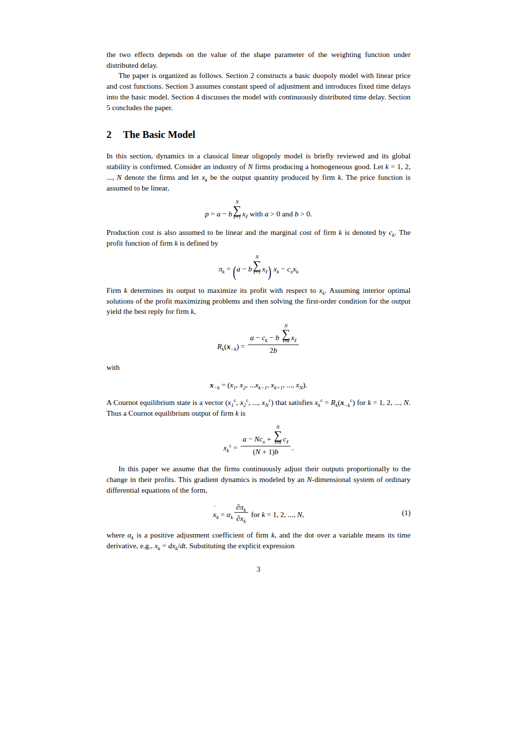the two effects depends on the value of the shape parameter of the weighting function under distributed delay.
The paper is organized as follows. Section 2 constructs a basic duopoly model with linear price and cost functions. Section 3 assumes constant speed of adjustment and introduces fixed time delays into the basic model. Section 4 discusses the model with continuously distributed time delay. Section 5 concludes the paper.
2 The Basic Model
In this section, dynamics in a classical linear oligopoly model is briefly reviewed and its global stability is confirmed. Consider an industry of N firms producing a homogeneous good. Let k = 1, 2, ..., N denote the firms and let xk be the output quantity produced by firm k. The price function is assumed to be linear,
p = a − bN∑ℓ=1 xℓ with a > 0 and b > 0.
Production cost is also assumed to be linear and the marginal cost of firm k is denoted by ck. The profit function of firm k is defined by
πk = (a − bN∑ℓ=1 xℓ) xk − cxxk
Firm k determines its output to maximize its profit with respect to xk. Assuming interior optimal solutions of the profit maximizing problems and then solving the first-order condition for the output yield the best reply for firm k,
Rk(x−k) = a − ck − b N∑ℓ≠k xℓ 2b
with
x−k = (x1, x2, ...xk−1, xk+1, ..., xN).
A Cournot equilibrium state is a vector (x1c, x2c, ..., xNc) that satisfies xkc = Rk(x−kc) for k = 1, 2, ..., N. Thus a Cournot equilibrium output of firm k is
xkc = a − Ncx + N∑ℓ≠k cℓ(N + 1)b.
In this paper we assume that the firms continuously adjust their outputs proportionally to the change in their profits. This gradient dynamics is modeled by an N-dimensional system of ordinary differential equations of the form,
xk = αk∂πk∂xk for k = 1, 2, ..., N, (1)
where αk is a positive adjustment coefficient of firm k, and the dot over a variable means its time derivative, e.g., xk = dxk/dt. Substituting the explicit expression
3